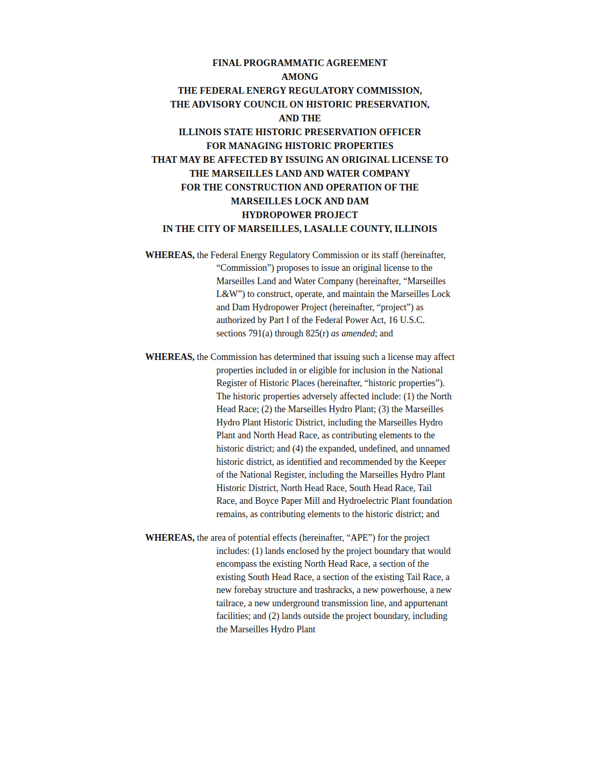FINAL PROGRAMMATIC AGREEMENT
AMONG
THE FEDERAL ENERGY REGULATORY COMMISSION,
THE ADVISORY COUNCIL ON HISTORIC PRESERVATION,
AND THE
ILLINOIS STATE HISTORIC PRESERVATION OFFICER
FOR MANAGING HISTORIC PROPERTIES
THAT MAY BE AFFECTED BY ISSUING AN ORIGINAL LICENSE TO
THE MARSEILLES LAND AND WATER COMPANY
FOR THE CONSTRUCTION AND OPERATION OF THE
MARSEILLES LOCK AND DAM
HYDROPOWER PROJECT
IN THE CITY OF MARSEILLES, LASALLE COUNTY, ILLINOIS
WHEREAS, the Federal Energy Regulatory Commission or its staff (hereinafter, “Commission”) proposes to issue an original license to the Marseilles Land and Water Company (hereinafter, “Marseilles L&W”) to construct, operate, and maintain the Marseilles Lock and Dam Hydropower Project (hereinafter, “project”) as authorized by Part I of the Federal Power Act, 16 U.S.C. sections 791(a) through 825(r) as amended; and
WHEREAS, the Commission has determined that issuing such a license may affect properties included in or eligible for inclusion in the National Register of Historic Places (hereinafter, “historic properties”). The historic properties adversely affected include: (1) the North Head Race; (2) the Marseilles Hydro Plant; (3) the Marseilles Hydro Plant Historic District, including the Marseilles Hydro Plant and North Head Race, as contributing elements to the historic district; and (4) the expanded, undefined, and unnamed historic district, as identified and recommended by the Keeper of the National Register, including the Marseilles Hydro Plant Historic District, North Head Race, South Head Race, Tail Race, and Boyce Paper Mill and Hydroelectric Plant foundation remains, as contributing elements to the historic district; and
WHEREAS, the area of potential effects (hereinafter, “APE”) for the project includes: (1) lands enclosed by the project boundary that would encompass the existing North Head Race, a section of the existing South Head Race, a section of the existing Tail Race, a new forebay structure and trashracks, a new powerhouse, a new tailrace, a new underground transmission line, and appurtenant facilities; and (2) lands outside the project boundary, including the Marseilles Hydro Plant